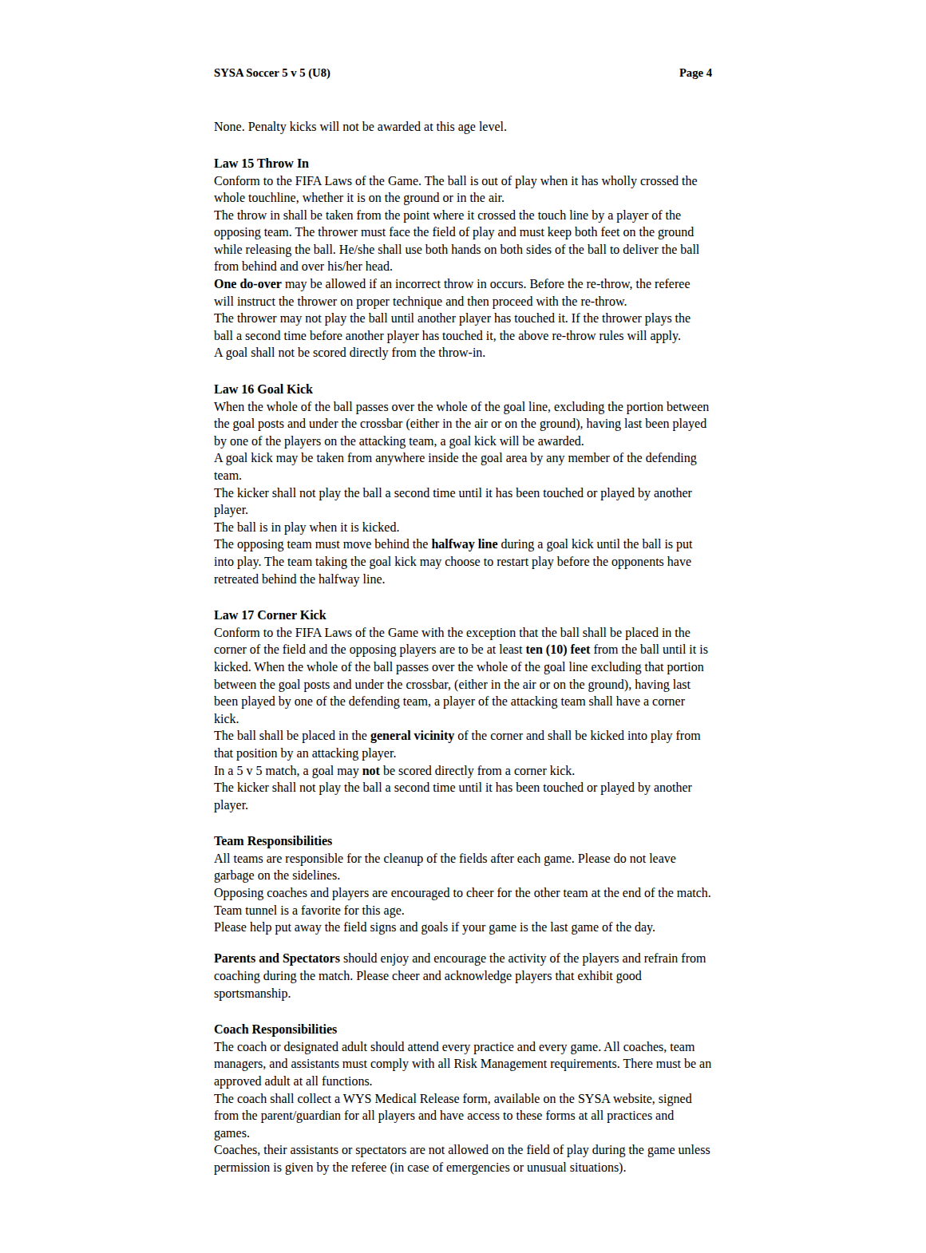SYSA Soccer 5 v 5 (U8) Page 4
None. Penalty kicks will not be awarded at this age level.
Law 15 Throw In
Conform to the FIFA Laws of the Game. The ball is out of play when it has wholly crossed the whole touchline, whether it is on the ground or in the air.
The throw in shall be taken from the point where it crossed the touch line by a player of the opposing team. The thrower must face the field of play and must keep both feet on the ground while releasing the ball. He/she shall use both hands on both sides of the ball to deliver the ball from behind and over his/her head.
One do-over may be allowed if an incorrect throw in occurs. Before the re-throw, the referee will instruct the thrower on proper technique and then proceed with the re-throw.
The thrower may not play the ball until another player has touched it. If the thrower plays the ball a second time before another player has touched it, the above re-throw rules will apply.
A goal shall not be scored directly from the throw-in.
Law 16 Goal Kick
When the whole of the ball passes over the whole of the goal line, excluding the portion between the goal posts and under the crossbar (either in the air or on the ground), having last been played by one of the players on the attacking team, a goal kick will be awarded.
A goal kick may be taken from anywhere inside the goal area by any member of the defending team.
The kicker shall not play the ball a second time until it has been touched or played by another player.
The ball is in play when it is kicked.
The opposing team must move behind the halfway line during a goal kick until the ball is put into play. The team taking the goal kick may choose to restart play before the opponents have retreated behind the halfway line.
Law 17 Corner Kick
Conform to the FIFA Laws of the Game with the exception that the ball shall be placed in the corner of the field and the opposing players are to be at least ten (10) feet from the ball until it is kicked. When the whole of the ball passes over the whole of the goal line excluding that portion between the goal posts and under the crossbar, (either in the air or on the ground), having last been played by one of the defending team, a player of the attacking team shall have a corner kick.
The ball shall be placed in the general vicinity of the corner and shall be kicked into play from that position by an attacking player.
In a 5 v 5 match, a goal may not be scored directly from a corner kick.
The kicker shall not play the ball a second time until it has been touched or played by another player.
Team Responsibilities
All teams are responsible for the cleanup of the fields after each game. Please do not leave garbage on the sidelines.
Opposing coaches and players are encouraged to cheer for the other team at the end of the match.
Team tunnel is a favorite for this age.
Please help put away the field signs and goals if your game is the last game of the day.
Parents and Spectators should enjoy and encourage the activity of the players and refrain from coaching during the match. Please cheer and acknowledge players that exhibit good sportsmanship.
Coach Responsibilities
The coach or designated adult should attend every practice and every game. All coaches, team managers, and assistants must comply with all Risk Management requirements. There must be an approved adult at all functions.
The coach shall collect a WYS Medical Release form, available on the SYSA website, signed from the parent/guardian for all players and have access to these forms at all practices and games.
Coaches, their assistants or spectators are not allowed on the field of play during the game unless permission is given by the referee (in case of emergencies or unusual situations).